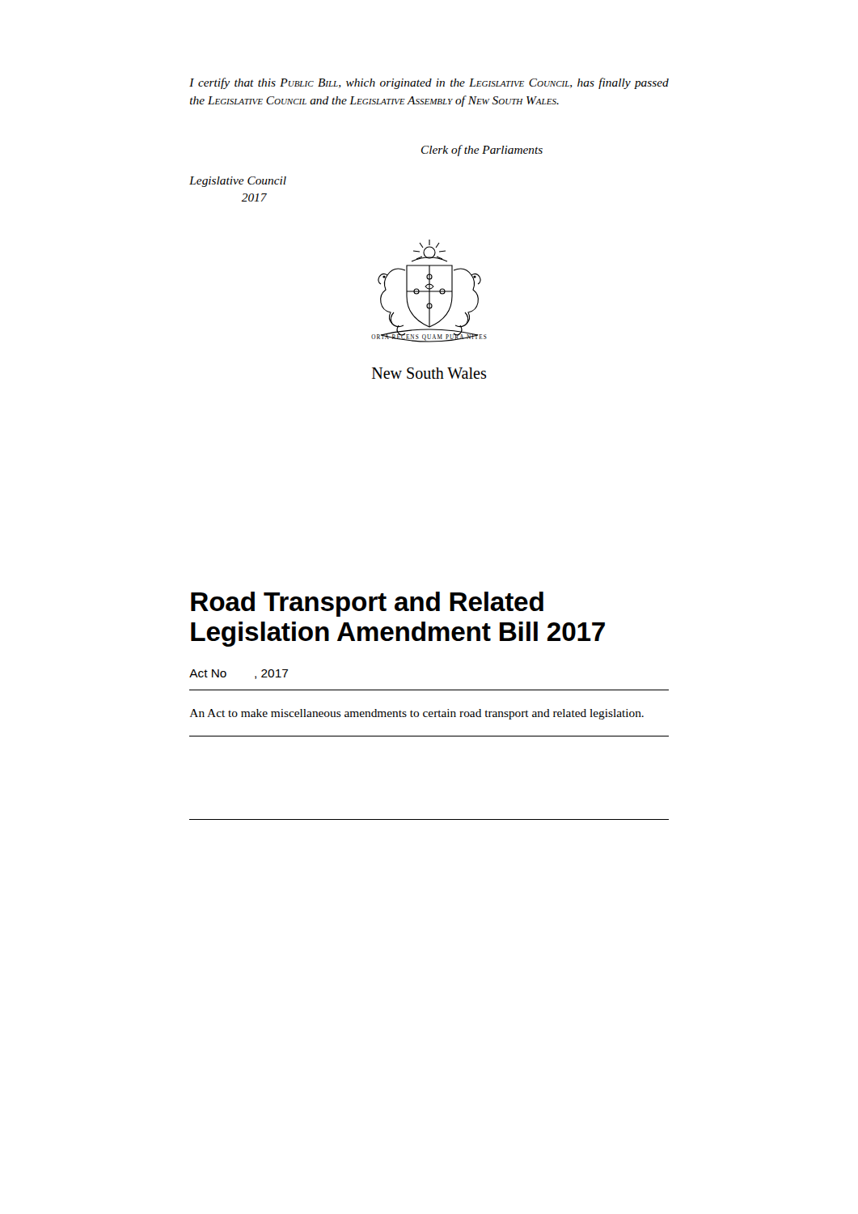I certify that this Public Bill, which originated in the Legislative Council, has finally passed the Legislative Council and the Legislative Assembly of New South Wales.
Clerk of the Parliaments
Legislative Council
2017
ORTA RECENS QUAM PURA NITES
New South Wales
Road Transport and Related Legislation Amendment Bill 2017
Act No , 2017
An Act to make miscellaneous amendments to certain road transport and related legislation.